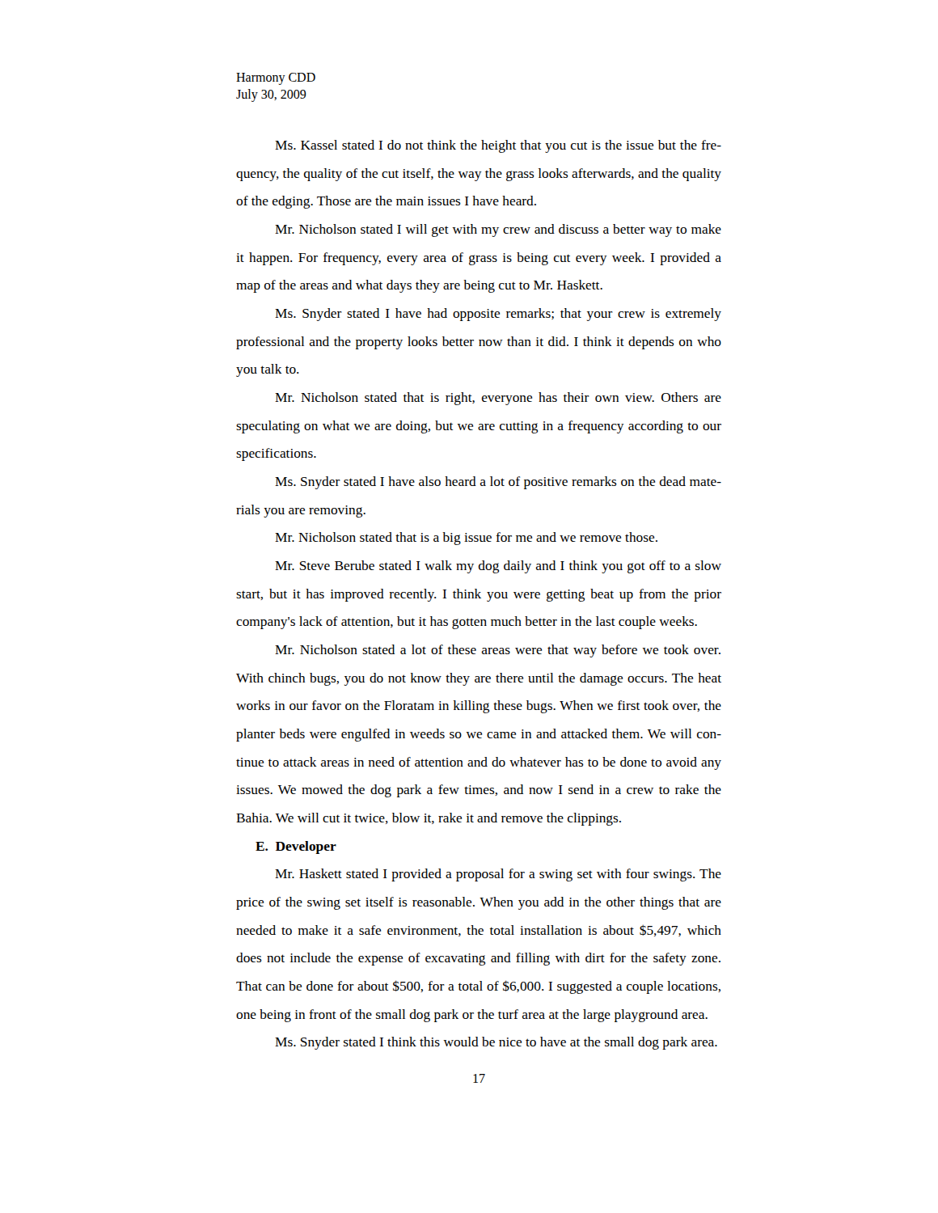Harmony CDD
July 30, 2009
Ms. Kassel stated I do not think the height that you cut is the issue but the frequency, the quality of the cut itself, the way the grass looks afterwards, and the quality of the edging. Those are the main issues I have heard.
Mr. Nicholson stated I will get with my crew and discuss a better way to make it happen. For frequency, every area of grass is being cut every week. I provided a map of the areas and what days they are being cut to Mr. Haskett.
Ms. Snyder stated I have had opposite remarks; that your crew is extremely professional and the property looks better now than it did. I think it depends on who you talk to.
Mr. Nicholson stated that is right, everyone has their own view. Others are speculating on what we are doing, but we are cutting in a frequency according to our specifications.
Ms. Snyder stated I have also heard a lot of positive remarks on the dead materials you are removing.
Mr. Nicholson stated that is a big issue for me and we remove those.
Mr. Steve Berube stated I walk my dog daily and I think you got off to a slow start, but it has improved recently. I think you were getting beat up from the prior company's lack of attention, but it has gotten much better in the last couple weeks.
Mr. Nicholson stated a lot of these areas were that way before we took over. With chinch bugs, you do not know they are there until the damage occurs. The heat works in our favor on the Floratam in killing these bugs. When we first took over, the planter beds were engulfed in weeds so we came in and attacked them. We will continue to attack areas in need of attention and do whatever has to be done to avoid any issues. We mowed the dog park a few times, and now I send in a crew to rake the Bahia. We will cut it twice, blow it, rake it and remove the clippings.
E. Developer
Mr. Haskett stated I provided a proposal for a swing set with four swings. The price of the swing set itself is reasonable. When you add in the other things that are needed to make it a safe environment, the total installation is about $5,497, which does not include the expense of excavating and filling with dirt for the safety zone. That can be done for about $500, for a total of $6,000. I suggested a couple locations, one being in front of the small dog park or the turf area at the large playground area.
Ms. Snyder stated I think this would be nice to have at the small dog park area.
17